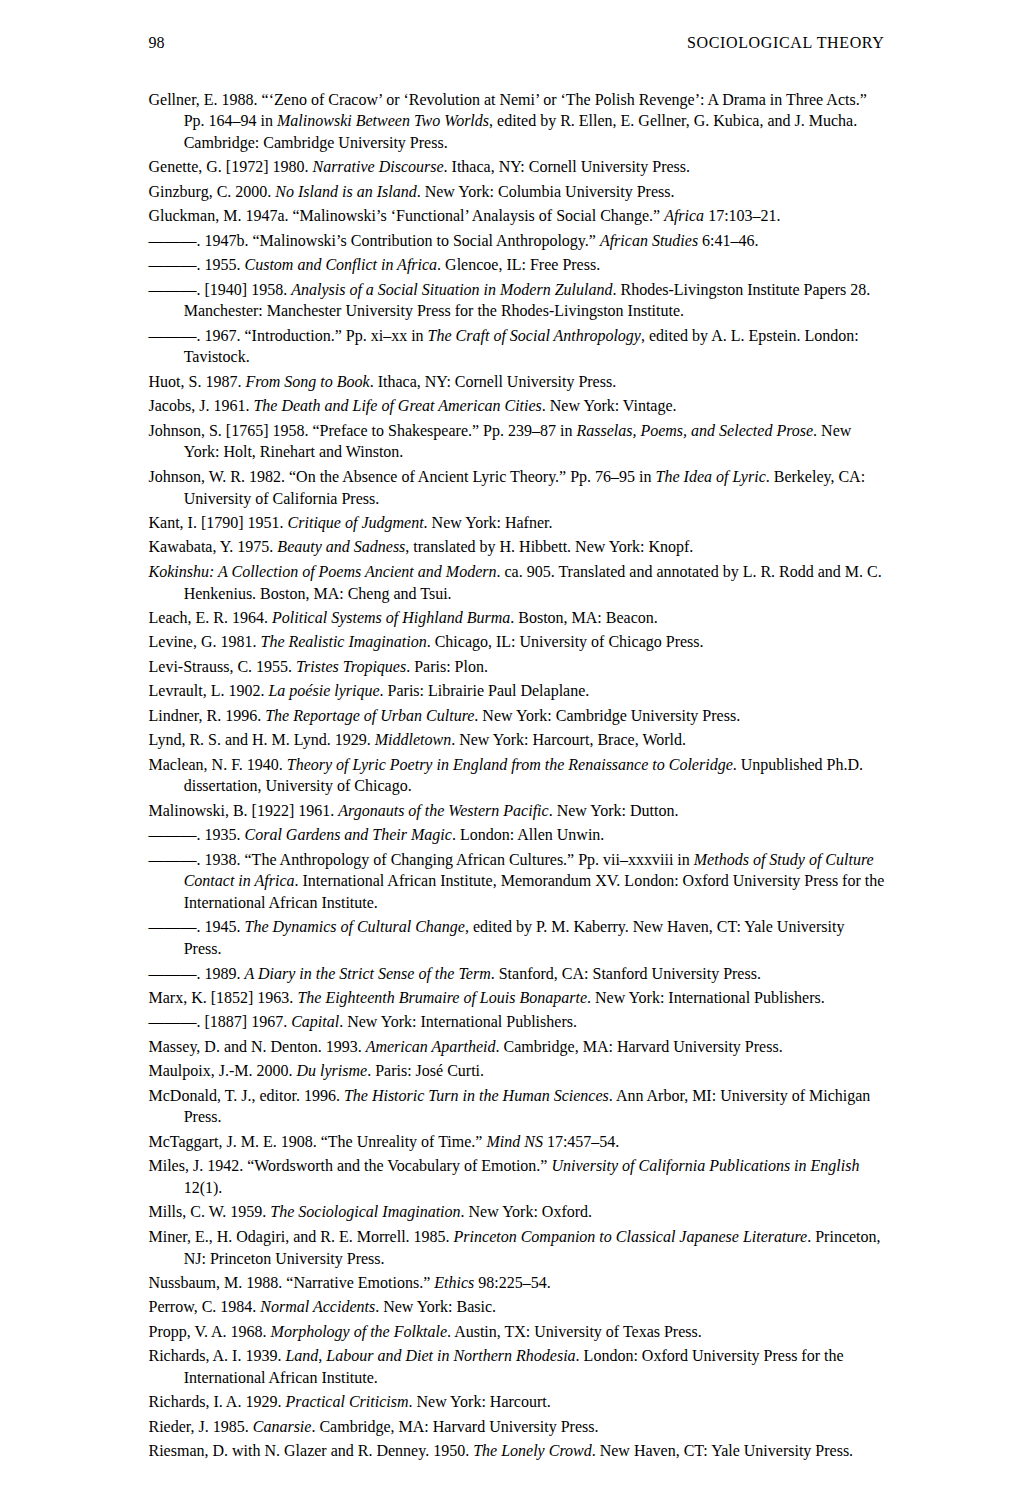98 SOCIOLOGICAL THEORY
Gellner, E. 1988. “‘Zeno of Cracow’ or ‘Revolution at Nemi’ or ‘The Polish Revenge’: A Drama in Three Acts.” Pp. 164–94 in Malinowski Between Two Worlds, edited by R. Ellen, E. Gellner, G. Kubica, and J. Mucha. Cambridge: Cambridge University Press.
Genette, G. [1972] 1980. Narrative Discourse. Ithaca, NY: Cornell University Press.
Ginzburg, C. 2000. No Island is an Island. New York: Columbia University Press.
Gluckman, M. 1947a. “Malinowski’s ‘Functional’ Analaysis of Social Change.” Africa 17:103–21.
———. 1947b. “Malinowski’s Contribution to Social Anthropology.” African Studies 6:41–46.
———. 1955. Custom and Conflict in Africa. Glencoe, IL: Free Press.
———. [1940] 1958. Analysis of a Social Situation in Modern Zululand. Rhodes-Livingston Institute Papers 28. Manchester: Manchester University Press for the Rhodes-Livingston Institute.
———. 1967. “Introduction.” Pp. xi–xx in The Craft of Social Anthropology, edited by A. L. Epstein. London: Tavistock.
Huot, S. 1987. From Song to Book. Ithaca, NY: Cornell University Press.
Jacobs, J. 1961. The Death and Life of Great American Cities. New York: Vintage.
Johnson, S. [1765] 1958. “Preface to Shakespeare.” Pp. 239–87 in Rasselas, Poems, and Selected Prose. New York: Holt, Rinehart and Winston.
Johnson, W. R. 1982. “On the Absence of Ancient Lyric Theory.” Pp. 76–95 in The Idea of Lyric. Berkeley, CA: University of California Press.
Kant, I. [1790] 1951. Critique of Judgment. New York: Hafner.
Kawabata, Y. 1975. Beauty and Sadness, translated by H. Hibbett. New York: Knopf.
Kokinshu: A Collection of Poems Ancient and Modern. ca. 905. Translated and annotated by L. R. Rodd and M. C. Henkenius. Boston, MA: Cheng and Tsui.
Leach, E. R. 1964. Political Systems of Highland Burma. Boston, MA: Beacon.
Levine, G. 1981. The Realistic Imagination. Chicago, IL: University of Chicago Press.
Levi-Strauss, C. 1955. Tristes Tropiques. Paris: Plon.
Levrault, L. 1902. La poésie lyrique. Paris: Librairie Paul Delaplane.
Lindner, R. 1996. The Reportage of Urban Culture. New York: Cambridge University Press.
Lynd, R. S. and H. M. Lynd. 1929. Middletown. New York: Harcourt, Brace, World.
Maclean, N. F. 1940. Theory of Lyric Poetry in England from the Renaissance to Coleridge. Unpublished Ph.D. dissertation, University of Chicago.
Malinowski, B. [1922] 1961. Argonauts of the Western Pacific. New York: Dutton.
———. 1935. Coral Gardens and Their Magic. London: Allen Unwin.
———. 1938. “The Anthropology of Changing African Cultures.” Pp. vii–xxxviii in Methods of Study of Culture Contact in Africa. International African Institute, Memorandum XV. London: Oxford University Press for the International African Institute.
———. 1945. The Dynamics of Cultural Change, edited by P. M. Kaberry. New Haven, CT: Yale University Press.
———. 1989. A Diary in the Strict Sense of the Term. Stanford, CA: Stanford University Press.
Marx, K. [1852] 1963. The Eighteenth Brumaire of Louis Bonaparte. New York: International Publishers.
———. [1887] 1967. Capital. New York: International Publishers.
Massey, D. and N. Denton. 1993. American Apartheid. Cambridge, MA: Harvard University Press.
Maulpoix, J.-M. 2000. Du lyrisme. Paris: José Curti.
McDonald, T. J., editor. 1996. The Historic Turn in the Human Sciences. Ann Arbor, MI: University of Michigan Press.
McTaggart, J. M. E. 1908. “The Unreality of Time.” Mind NS 17:457–54.
Miles, J. 1942. “Wordsworth and the Vocabulary of Emotion.” University of California Publications in English 12(1).
Mills, C. W. 1959. The Sociological Imagination. New York: Oxford.
Miner, E., H. Odagiri, and R. E. Morrell. 1985. Princeton Companion to Classical Japanese Literature. Princeton, NJ: Princeton University Press.
Nussbaum, M. 1988. “Narrative Emotions.” Ethics 98:225–54.
Perrow, C. 1984. Normal Accidents. New York: Basic.
Propp, V. A. 1968. Morphology of the Folktale. Austin, TX: University of Texas Press.
Richards, A. I. 1939. Land, Labour and Diet in Northern Rhodesia. London: Oxford University Press for the International African Institute.
Richards, I. A. 1929. Practical Criticism. New York: Harcourt.
Rieder, J. 1985. Canarsie. Cambridge, MA: Harvard University Press.
Riesman, D. with N. Glazer and R. Denney. 1950. The Lonely Crowd. New Haven, CT: Yale University Press.